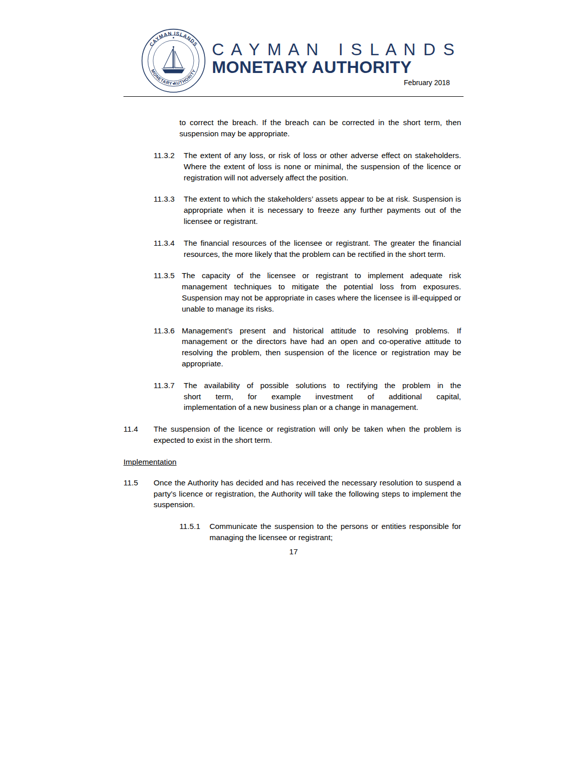CAYMAN ISLANDS MONETARY AUTHORITY
C A Y M A N I S L A N D S
MONETARY AUTHORITY
February 2018
to correct the breach. If the breach can be corrected in the short term, then suspension may be appropriate.
11.3.2
The extent of any loss, or risk of loss or other adverse effect on stakeholders. Where the extent of loss is none or minimal, the suspension of the licence or registration will not adversely affect the position.
11.3.3
The extent to which the stakeholders’ assets appear to be at risk. Suspension is appropriate when it is necessary to freeze any further payments out of the licensee or registrant.
11.3.4
The financial resources of the licensee or registrant. The greater the financial resources, the more likely that the problem can be rectified in the short term.
11.3.5
The capacity of the licensee or registrant to implement adequate risk management techniques to mitigate the potential loss from exposures. Suspension may not be appropriate in cases where the licensee is ill-equipped or unable to manage its risks.
11.3.6
Management’s present and historical attitude to resolving problems. If management or the directors have had an open and co-operative attitude to resolving the problem, then suspension of the licence or registration may be appropriate.
11.3.7
The availability of possible solutions to rectifying the problem in the short term, for example investment of additional capital, implementation of a new business plan or a change in management.
11.4
The suspension of the licence or registration will only be taken when the problem is expected to exist in the short term.
Implementation
11.5
Once the Authority has decided and has received the necessary resolution to suspend a party’s licence or registration, the Authority will take the following steps to implement the suspension.
11.5.1
Communicate the suspension to the persons or entities responsible for managing the licensee or registrant;
17